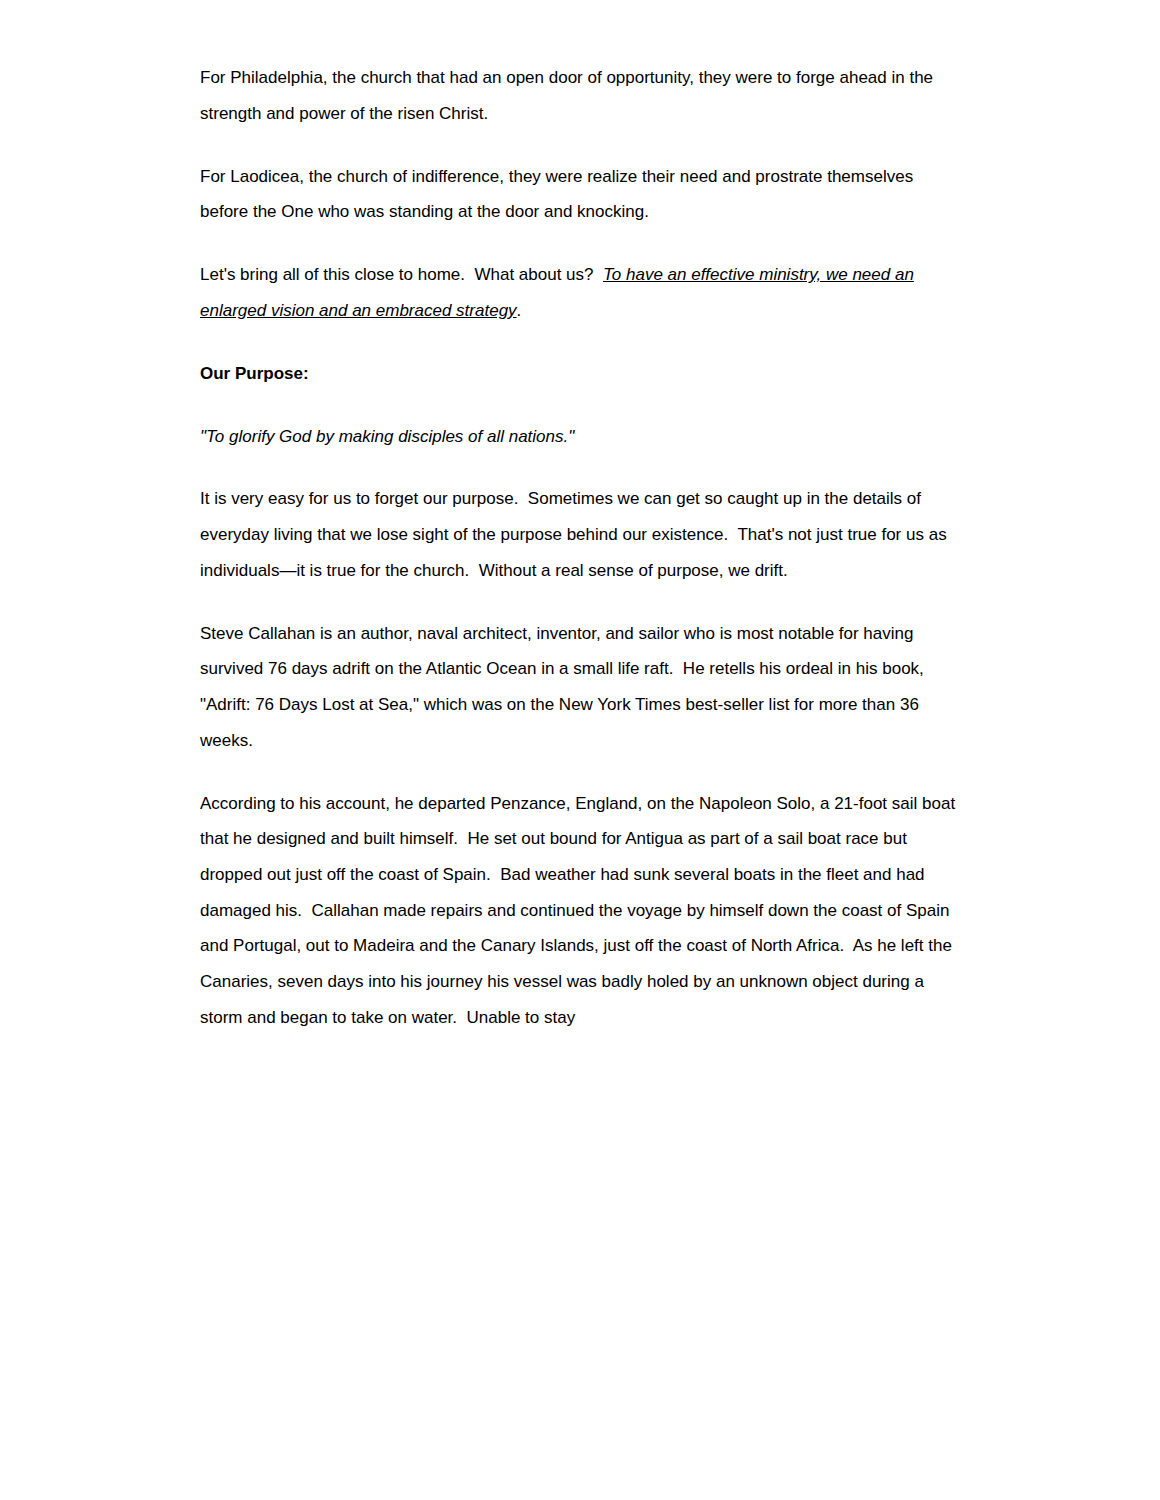For Philadelphia, the church that had an open door of opportunity, they were to forge ahead in the strength and power of the risen Christ.
For Laodicea, the church of indifference, they were realize their need and prostrate themselves before the One who was standing at the door and knocking.
Let's bring all of this close to home. What about us? To have an effective ministry, we need an enlarged vision and an embraced strategy.
Our Purpose:
"To glorify God by making disciples of all nations."
It is very easy for us to forget our purpose. Sometimes we can get so caught up in the details of everyday living that we lose sight of the purpose behind our existence. That's not just true for us as individuals—it is true for the church. Without a real sense of purpose, we drift.
Steve Callahan is an author, naval architect, inventor, and sailor who is most notable for having survived 76 days adrift on the Atlantic Ocean in a small life raft. He retells his ordeal in his book, "Adrift: 76 Days Lost at Sea," which was on the New York Times best-seller list for more than 36 weeks.
According to his account, he departed Penzance, England, on the Napoleon Solo, a 21-foot sail boat that he designed and built himself. He set out bound for Antigua as part of a sail boat race but dropped out just off the coast of Spain. Bad weather had sunk several boats in the fleet and had damaged his. Callahan made repairs and continued the voyage by himself down the coast of Spain and Portugal, out to Madeira and the Canary Islands, just off the coast of North Africa. As he left the Canaries, seven days into his journey his vessel was badly holed by an unknown object during a storm and began to take on water. Unable to stay